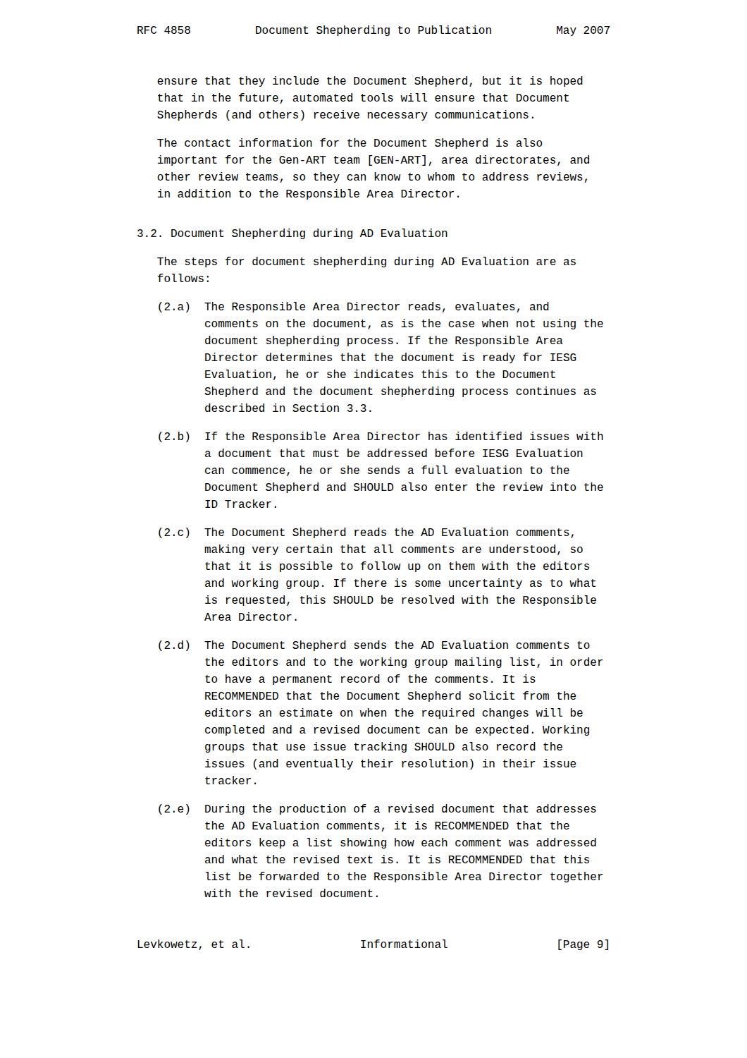RFC 4858 Document Shepherding to Publication May 2007
ensure that they include the Document Shepherd, but it is hoped that in the future, automated tools will ensure that Document Shepherds (and others) receive necessary communications.
The contact information for the Document Shepherd is also important for the Gen-ART team [GEN-ART], area directorates, and other review teams, so they can know to whom to address reviews, in addition to the Responsible Area Director.
3.2. Document Shepherding during AD Evaluation
The steps for document shepherding during AD Evaluation are as follows:
(2.a)
The Responsible Area Director reads, evaluates, and comments on the document, as is the case when not using the document shepherding process. If the Responsible Area Director determines that the document is ready for IESG Evaluation, he or she indicates this to the Document Shepherd and the document shepherding process continues as described in Section 3.3.
(2.b)
If the Responsible Area Director has identified issues with a document that must be addressed before IESG Evaluation can commence, he or she sends a full evaluation to the Document Shepherd and SHOULD also enter the review into the ID Tracker.
(2.c)
The Document Shepherd reads the AD Evaluation comments, making very certain that all comments are understood, so that it is possible to follow up on them with the editors and working group. If there is some uncertainty as to what is requested, this SHOULD be resolved with the Responsible Area Director.
(2.d)
The Document Shepherd sends the AD Evaluation comments to the editors and to the working group mailing list, in order to have a permanent record of the comments. It is RECOMMENDED that the Document Shepherd solicit from the editors an estimate on when the required changes will be completed and a revised document can be expected. Working groups that use issue tracking SHOULD also record the issues (and eventually their resolution) in their issue tracker.
(2.e)
During the production of a revised document that addresses the AD Evaluation comments, it is RECOMMENDED that the editors keep a list showing how each comment was addressed and what the revised text is. It is RECOMMENDED that this list be forwarded to the Responsible Area Director together with the revised document.
Levkowetz, et al. Informational [Page 9]